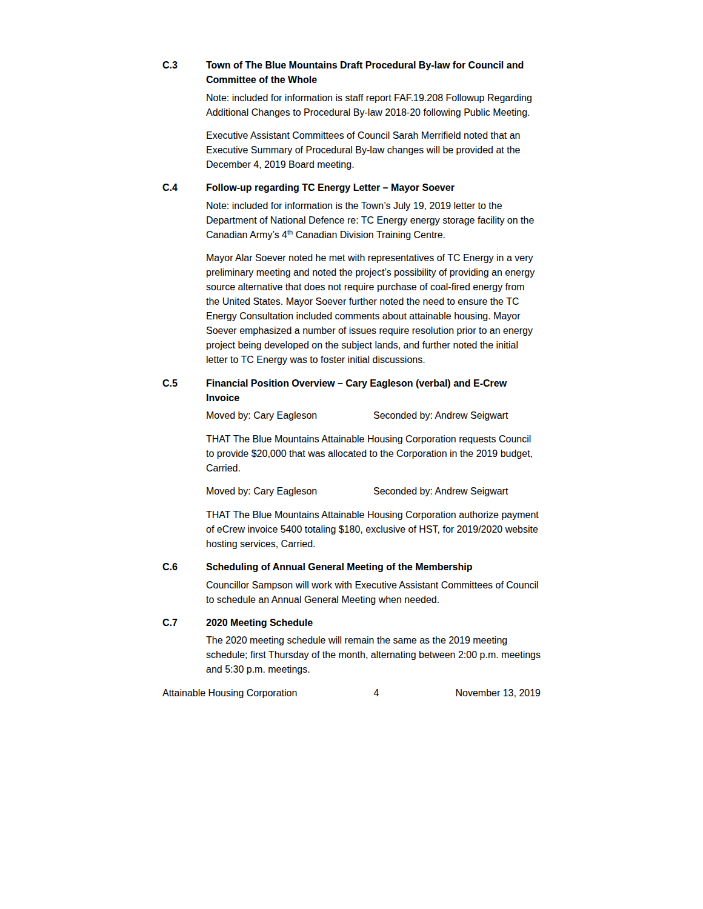C.3
Town of The Blue Mountains Draft Procedural By-law for Council and Committee of the Whole
Note: included for information is staff report FAF.19.208 Followup Regarding Additional Changes to Procedural By-law 2018-20 following Public Meeting.
Executive Assistant Committees of Council Sarah Merrifield noted that an Executive Summary of Procedural By-law changes will be provided at the December 4, 2019 Board meeting.
C.4
Follow-up regarding TC Energy Letter – Mayor Soever
Note: included for information is the Town’s July 19, 2019 letter to the Department of National Defence re: TC Energy energy storage facility on the Canadian Army’s 4th Canadian Division Training Centre.
Mayor Alar Soever noted he met with representatives of TC Energy in a very preliminary meeting and noted the project’s possibility of providing an energy source alternative that does not require purchase of coal-fired energy from the United States. Mayor Soever further noted the need to ensure the TC Energy Consultation included comments about attainable housing. Mayor Soever emphasized a number of issues require resolution prior to an energy project being developed on the subject lands, and further noted the initial letter to TC Energy was to foster initial discussions.
C.5
Financial Position Overview – Cary Eagleson (verbal) and E-Crew Invoice
Moved by: Cary Eagleson
Seconded by: Andrew Seigwart
THAT The Blue Mountains Attainable Housing Corporation requests Council to provide $20,000 that was allocated to the Corporation in the 2019 budget, Carried.
Moved by: Cary Eagleson
Seconded by: Andrew Seigwart
THAT The Blue Mountains Attainable Housing Corporation authorize payment of eCrew invoice 5400 totaling $180, exclusive of HST, for 2019/2020 website hosting services, Carried.
C.6
Scheduling of Annual General Meeting of the Membership
Councillor Sampson will work with Executive Assistant Committees of Council to schedule an Annual General Meeting when needed.
C.7
2020 Meeting Schedule
The 2020 meeting schedule will remain the same as the 2019 meeting schedule; first Thursday of the month, alternating between 2:00 p.m. meetings and 5:30 p.m. meetings.
Attainable Housing Corporation
4
November 13, 2019